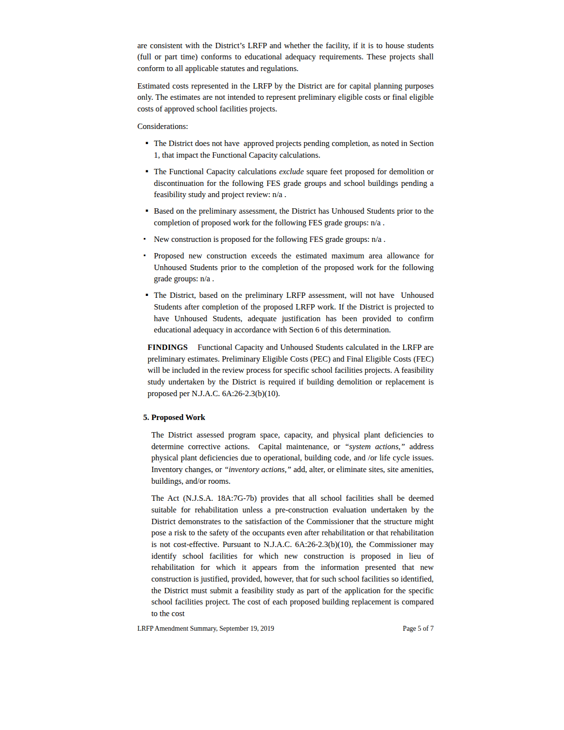are consistent with the District’s LRFP and whether the facility, if it is to house students (full or part time) conforms to educational adequacy requirements. These projects shall conform to all applicable statutes and regulations.
Estimated costs represented in the LRFP by the District are for capital planning purposes only. The estimates are not intended to represent preliminary eligible costs or final eligible costs of approved school facilities projects.
Considerations:
The District does not have approved projects pending completion, as noted in Section 1, that impact the Functional Capacity calculations.
The Functional Capacity calculations exclude square feet proposed for demolition or discontinuation for the following FES grade groups and school buildings pending a feasibility study and project review: n/a .
Based on the preliminary assessment, the District has Unhoused Students prior to the completion of proposed work for the following FES grade groups: n/a .
New construction is proposed for the following FES grade groups: n/a .
Proposed new construction exceeds the estimated maximum area allowance for Unhoused Students prior to the completion of the proposed work for the following grade groups: n/a .
The District, based on the preliminary LRFP assessment, will not have Unhoused Students after completion of the proposed LRFP work. If the District is projected to have Unhoused Students, adequate justification has been provided to confirm educational adequacy in accordance with Section 6 of this determination.
FINDINGS Functional Capacity and Unhoused Students calculated in the LRFP are preliminary estimates. Preliminary Eligible Costs (PEC) and Final Eligible Costs (FEC) will be included in the review process for specific school facilities projects. A feasibility study undertaken by the District is required if building demolition or replacement is proposed per N.J.A.C. 6A:26-2.3(b)(10).
Proposed Work
The District assessed program space, capacity, and physical plant deficiencies to determine corrective actions. Capital maintenance, or “system actions,” address physical plant deficiencies due to operational, building code, and /or life cycle issues. Inventory changes, or “inventory actions,” add, alter, or eliminate sites, site amenities, buildings, and/or rooms.
The Act (N.J.S.A. 18A:7G-7b) provides that all school facilities shall be deemed suitable for rehabilitation unless a pre-construction evaluation undertaken by the District demonstrates to the satisfaction of the Commissioner that the structure might pose a risk to the safety of the occupants even after rehabilitation or that rehabilitation is not cost-effective. Pursuant to N.J.A.C. 6A:26-2.3(b)(10), the Commissioner may identify school facilities for which new construction is proposed in lieu of rehabilitation for which it appears from the information presented that new construction is justified, provided, however, that for such school facilities so identified, the District must submit a feasibility study as part of the application for the specific school facilities project. The cost of each proposed building replacement is compared to the cost
LRFP Amendment Summary, September 19, 2019 Page 5 of 7